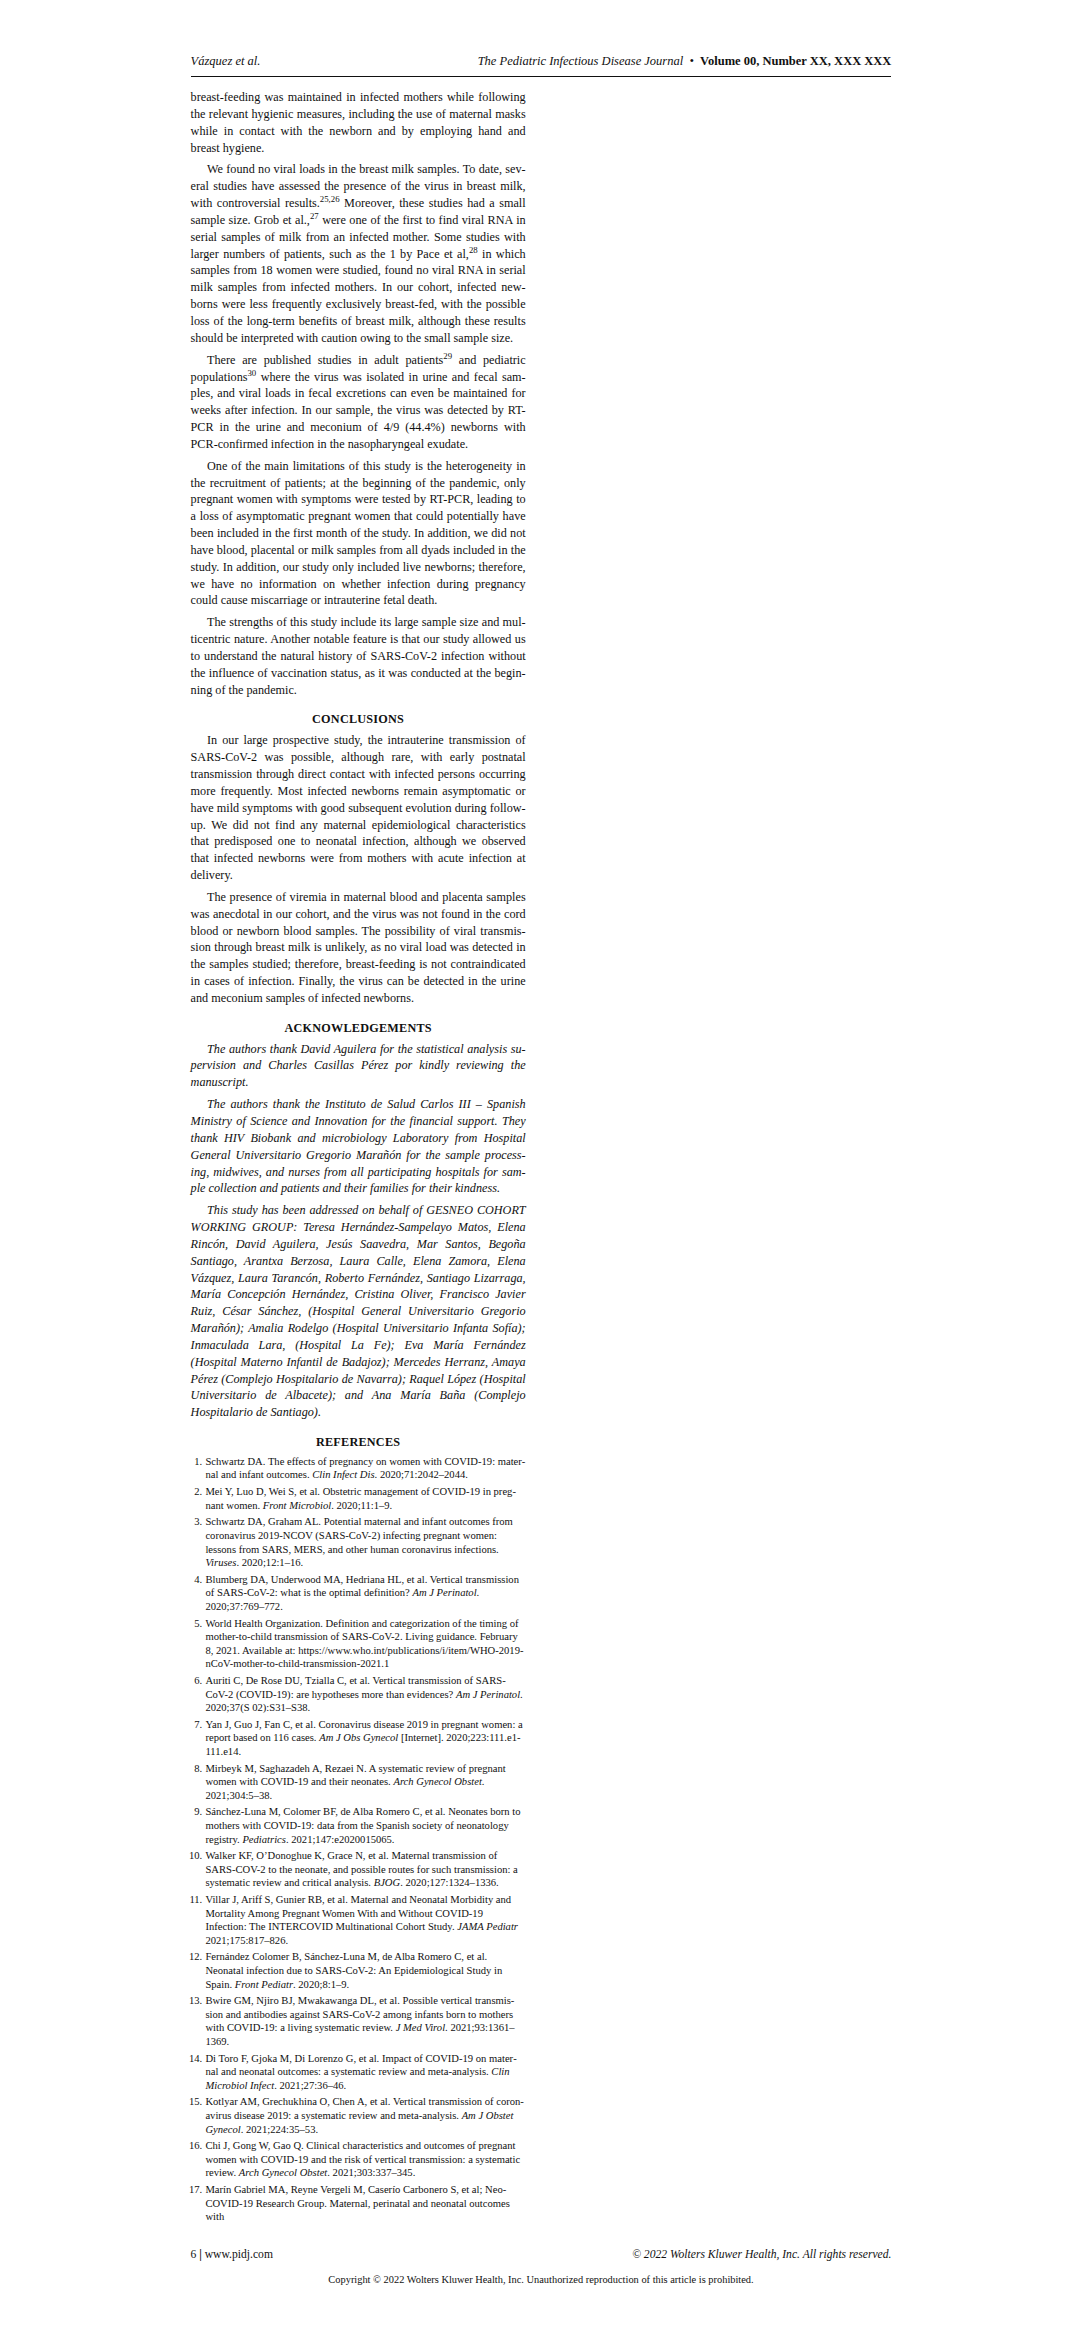Vázquez et al.
The Pediatric Infectious Disease Journal • Volume 00, Number XX, XXX XXX
breast-feeding was maintained in infected mothers while following the relevant hygienic measures, including the use of maternal masks while in contact with the newborn and by employing hand and breast hygiene.
We found no viral loads in the breast milk samples. To date, several studies have assessed the presence of the virus in breast milk, with controversial results.25,26 Moreover, these studies had a small sample size. Grob et al.,27 were one of the first to find viral RNA in serial samples of milk from an infected mother. Some studies with larger numbers of patients, such as the 1 by Pace et al,28 in which samples from 18 women were studied, found no viral RNA in serial milk samples from infected mothers. In our cohort, infected newborns were less frequently exclusively breast-fed, with the possible loss of the long-term benefits of breast milk, although these results should be interpreted with caution owing to the small sample size.
There are published studies in adult patients29 and pediatric populations30 where the virus was isolated in urine and fecal samples, and viral loads in fecal excretions can even be maintained for weeks after infection. In our sample, the virus was detected by RT-PCR in the urine and meconium of 4/9 (44.4%) newborns with PCR-confirmed infection in the nasopharyngeal exudate.
One of the main limitations of this study is the heterogeneity in the recruitment of patients; at the beginning of the pandemic, only pregnant women with symptoms were tested by RT-PCR, leading to a loss of asymptomatic pregnant women that could potentially have been included in the first month of the study. In addition, we did not have blood, placental or milk samples from all dyads included in the study. In addition, our study only included live newborns; therefore, we have no information on whether infection during pregnancy could cause miscarriage or intrauterine fetal death.
The strengths of this study include its large sample size and multicentric nature. Another notable feature is that our study allowed us to understand the natural history of SARS-CoV-2 infection without the influence of vaccination status, as it was conducted at the beginning of the pandemic.
Conclusions
In our large prospective study, the intrauterine transmission of SARS-CoV-2 was possible, although rare, with early postnatal transmission through direct contact with infected persons occurring more frequently. Most infected newborns remain asymptomatic or have mild symptoms with good subsequent evolution during follow-up. We did not find any maternal epidemiological characteristics that predisposed one to neonatal infection, although we observed that infected newborns were from mothers with acute infection at delivery.
The presence of viremia in maternal blood and placenta samples was anecdotal in our cohort, and the virus was not found in the cord blood or newborn blood samples. The possibility of viral transmission through breast milk is unlikely, as no viral load was detected in the samples studied; therefore, breast-feeding is not contraindicated in cases of infection. Finally, the virus can be detected in the urine and meconium samples of infected newborns.
Acknowledgements
The authors thank David Aguilera for the statistical analysis supervision and Charles Casillas Pérez por kindly reviewing the manuscript.
The authors thank the Instituto de Salud Carlos III – Spanish Ministry of Science and Innovation for the financial support. They thank HIV Biobank and microbiology Laboratory from Hospital General Universitario Gregorio Marañón for the sample processing, midwives, and nurses from all participating hospitals for sample collection and patients and their families for their kindness.
This study has been addressed on behalf of GESNEO COHORT WORKING GROUP: Teresa Hernández-Sampelayo Matos, Elena Rincón, David Aguilera, Jesús Saavedra, Mar Santos, Begoña Santiago, Arantxa Berzosa, Laura Calle, Elena Zamora, Elena Vázquez, Laura Tarancón, Roberto Fernández, Santiago Lizarraga, María Concepción Hernández, Cristina Oliver, Francisco Javier Ruiz, César Sánchez, (Hospital General Universitario Gregorio Marañón); Amalia Rodelgo (Hospital Universitario Infanta Sofía); Inmaculada Lara, (Hospital La Fe); Eva María Fernández (Hospital Materno Infantil de Badajoz); Mercedes Herranz, Amaya Pérez (Complejo Hospitalario de Navarra); Raquel López (Hospital Universitario de Albacete); and Ana María Baña (Complejo Hospitalario de Santiago).
References
Schwartz DA. The effects of pregnancy on women with COVID-19: maternal and infant outcomes. Clin Infect Dis. 2020;71:2042–2044.
Mei Y, Luo D, Wei S, et al. Obstetric management of COVID-19 in pregnant women. Front Microbiol. 2020;11:1–9.
Schwartz DA, Graham AL. Potential maternal and infant outcomes from coronavirus 2019-NCOV (SARS-CoV-2) infecting pregnant women: lessons from SARS, MERS, and other human coronavirus infections. Viruses. 2020;12:1–16.
Blumberg DA, Underwood MA, Hedriana HL, et al. Vertical transmission of SARS-CoV-2: what is the optimal definition? Am J Perinatol. 2020;37:769–772.
World Health Organization. Definition and categorization of the timing of mother-to-child transmission of SARS-CoV-2. Living guidance. February 8, 2021. Available at: https://www.who.int/publications/i/item/WHO-2019-nCoV-mother-to-child-transmission-2021.1
Auriti C, De Rose DU, Tzialla C, et al. Vertical transmission of SARS-CoV-2 (COVID-19): are hypotheses more than evidences? Am J Perinatol. 2020;37(S 02):S31–S38.
Yan J, Guo J, Fan C, et al. Coronavirus disease 2019 in pregnant women: a report based on 116 cases. Am J Obs Gynecol [Internet]. 2020;223:111.e1-111.e14.
Mirbeyk M, Saghazadeh A, Rezaei N. A systematic review of pregnant women with COVID-19 and their neonates. Arch Gynecol Obstet. 2021;304:5–38.
Sánchez-Luna M, Colomer BF, de Alba Romero C, et al. Neonates born to mothers with COVID-19: data from the Spanish society of neonatology registry. Pediatrics. 2021;147:e2020015065.
Walker KF, O’Donoghue K, Grace N, et al. Maternal transmission of SARS-COV-2 to the neonate, and possible routes for such transmission: a systematic review and critical analysis. BJOG. 2020;127:1324–1336.
Villar J, Ariff S, Gunier RB, et al. Maternal and Neonatal Morbidity and Mortality Among Pregnant Women With and Without COVID-19 Infection: The INTERCOVID Multinational Cohort Study. JAMA Pediatr 2021;175:817–826.
Fernández Colomer B, Sánchez-Luna M, de Alba Romero C, et al. Neonatal infection due to SARS-CoV-2: An Epidemiological Study in Spain. Front Pediatr. 2020;8:1–9.
Bwire GM, Njiro BJ, Mwakawanga DL, et al. Possible vertical transmission and antibodies against SARS-CoV-2 among infants born to mothers with COVID-19: a living systematic review. J Med Virol. 2021;93:1361–1369.
Di Toro F, Gjoka M, Di Lorenzo G, et al. Impact of COVID-19 on maternal and neonatal outcomes: a systematic review and meta-analysis. Clin Microbiol Infect. 2021;27:36–46.
Kotlyar AM, Grechukhina O, Chen A, et al. Vertical transmission of coronavirus disease 2019: a systematic review and meta-analysis. Am J Obstet Gynecol. 2021;224:35–53.
Chi J, Gong W, Gao Q. Clinical characteristics and outcomes of pregnant women with COVID-19 and the risk of vertical transmission: a systematic review. Arch Gynecol Obstet. 2021;303:337–345.
Marín Gabriel MA, Reyne Vergeli M, Caserío Carbonero S, et al; Neo-COVID-19 Research Group. Maternal, perinatal and neonatal outcomes with
6 | www.pidj.com
© 2022 Wolters Kluwer Health, Inc. All rights reserved.
Copyright © 2022 Wolters Kluwer Health, Inc. Unauthorized reproduction of this article is prohibited.